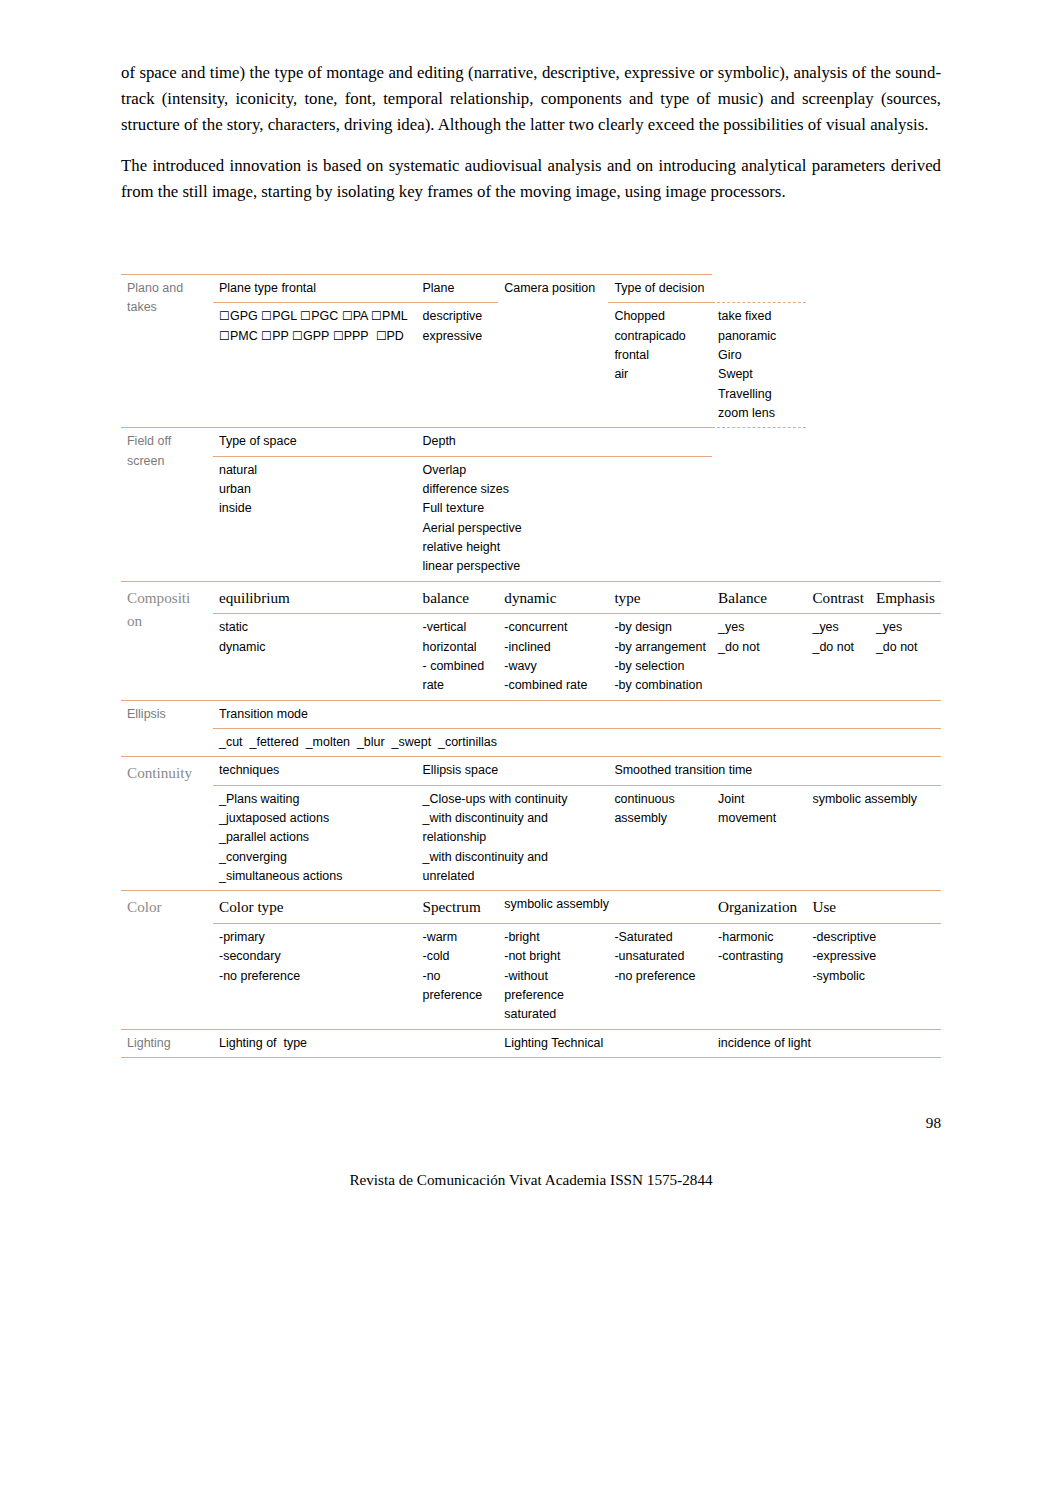of space and time) the type of montage and editing (narrative, descriptive, expressive or symbolic), analysis of the soundtrack (intensity, iconicity, tone, font, temporal relationship, components and type of music) and screenplay (sources, structure of the story, characters, driving idea). Although the latter two clearly exceed the possibilities of visual analysis.
The introduced innovation is based on systematic audiovisual analysis and on introducing analytical parameters derived from the still image, starting by isolating key frames of the moving image, using image processors.
| Plano and takes | Plane type frontal | Plane | Camera position | Type of decision |
| ☐ GPG ☐ PGL ☐ PGC ☐ PA ☐ PML ☐ PMC ☐ PP ☐ GPP ☐ PPP ☐ PD | descriptive expressive | Chopped contrapicado frontal air | take fixed panoramic Giro Swept Travelling zoom lens |
| Field off screen | Type of space | Depth |
| natural urban inside | Overlap difference sizes Full texture Aerial perspective relative height linear perspective |
| Compositi on | equilibrium | balance | dynamic | type | Balance | Contrast | Emphasis |
| static dynamic | -vertical horizontal - combined rate | -concurrent -inclined -wavy -combined rate | -by design -by arrangement -by selection -by combination | _yes _do not | _yes _do not | _yes _do not |
| Ellipsis | Transition mode |
| _cut _fettered _molten _blur _swept _cortinillas |
| Continuity | techniques | Ellipsis space | Smoothed transition time |
| _Plans waiting _juxtaposed actions _parallel actions _converging _simultaneous actions | _Close-ups with continuity _with discontinuity and relationship _with discontinuity and unrelated | continuous assembly | Joint movement | symbolic assembly |
| Color | Color type | Spectrum | symbolic assembly | Organization | Use |
| -primary -secondary -no preference | -warm -cold -no preference | -bright -not bright -without preference saturated | -Saturated -unsaturated -no preference | -harmonic -contrasting | -descriptive -expressive -symbolic |
| Lighting | Lighting of type | Lighting Technical | incidence of light |
98
Revista de Comunicación Vivat Academia ISSN 1575-2844